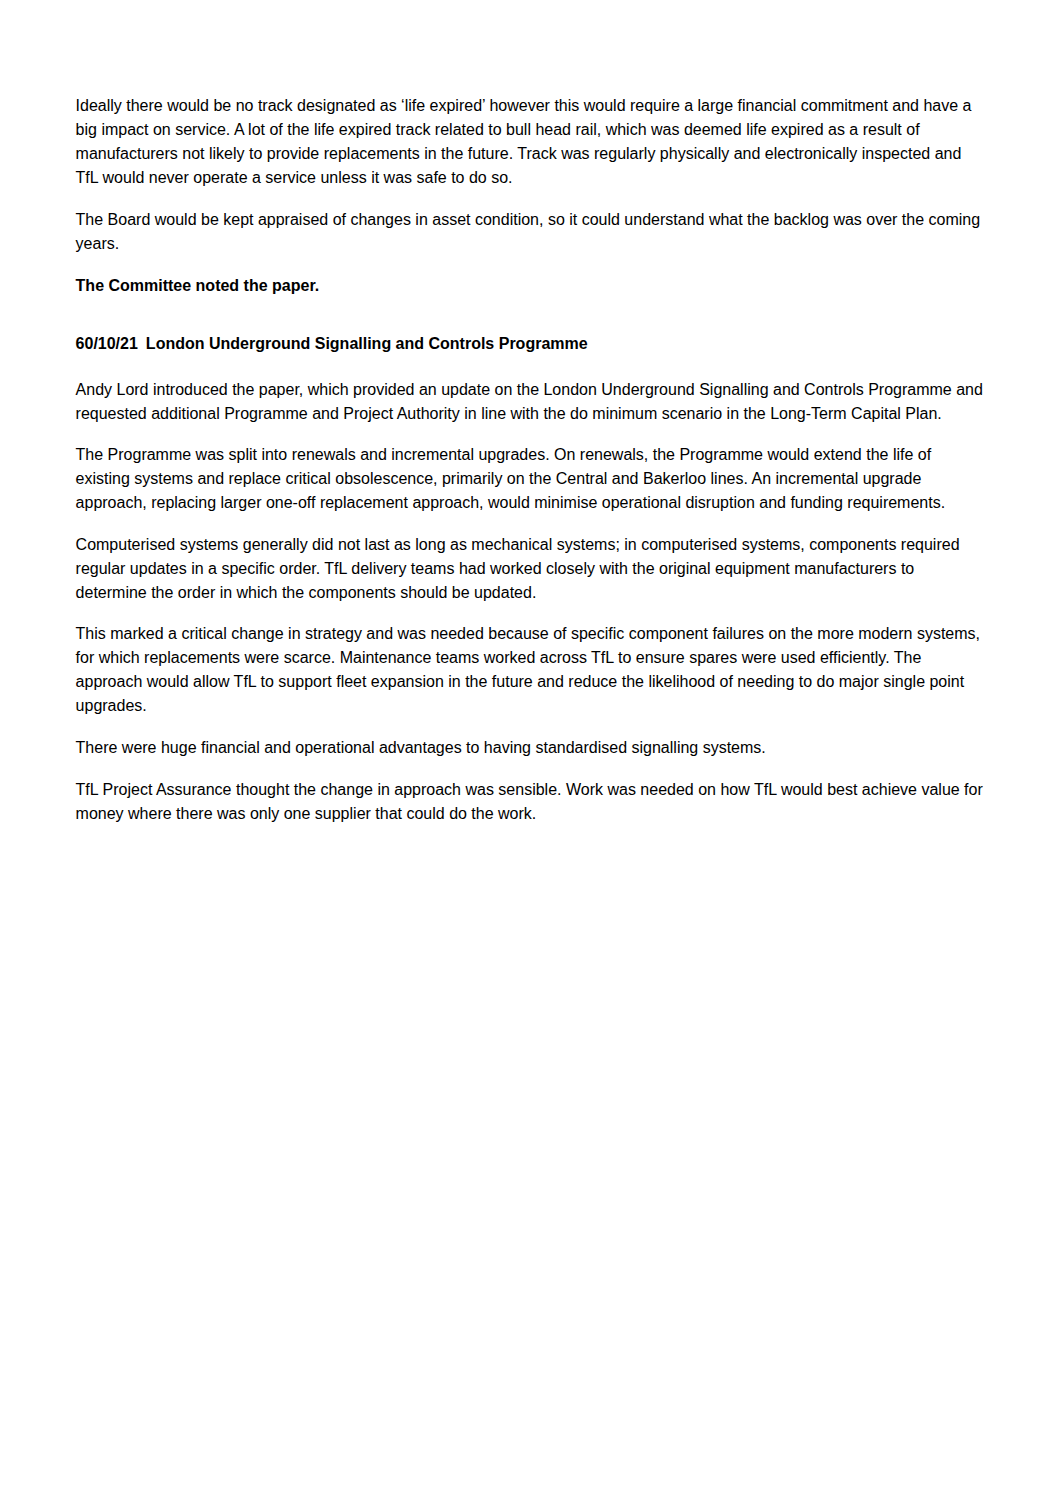Ideally there would be no track designated as ‘life expired’ however this would require a large financial commitment and have a big impact on service. A lot of the life expired track related to bull head rail, which was deemed life expired as a result of manufacturers not likely to provide replacements in the future. Track was regularly physically and electronically inspected and TfL would never operate a service unless it was safe to do so.
The Board would be kept appraised of changes in asset condition, so it could understand what the backlog was over the coming years.
The Committee noted the paper.
60/10/21 London Underground Signalling and Controls Programme
Andy Lord introduced the paper, which provided an update on the London Underground Signalling and Controls Programme and requested additional Programme and Project Authority in line with the do minimum scenario in the Long-Term Capital Plan.
The Programme was split into renewals and incremental upgrades. On renewals, the Programme would extend the life of existing systems and replace critical obsolescence, primarily on the Central and Bakerloo lines. An incremental upgrade approach, replacing larger one-off replacement approach, would minimise operational disruption and funding requirements.
Computerised systems generally did not last as long as mechanical systems; in computerised systems, components required regular updates in a specific order. TfL delivery teams had worked closely with the original equipment manufacturers to determine the order in which the components should be updated.
This marked a critical change in strategy and was needed because of specific component failures on the more modern systems, for which replacements were scarce. Maintenance teams worked across TfL to ensure spares were used efficiently. The approach would allow TfL to support fleet expansion in the future and reduce the likelihood of needing to do major single point upgrades.
There were huge financial and operational advantages to having standardised signalling systems.
TfL Project Assurance thought the change in approach was sensible. Work was needed on how TfL would best achieve value for money where there was only one supplier that could do the work.